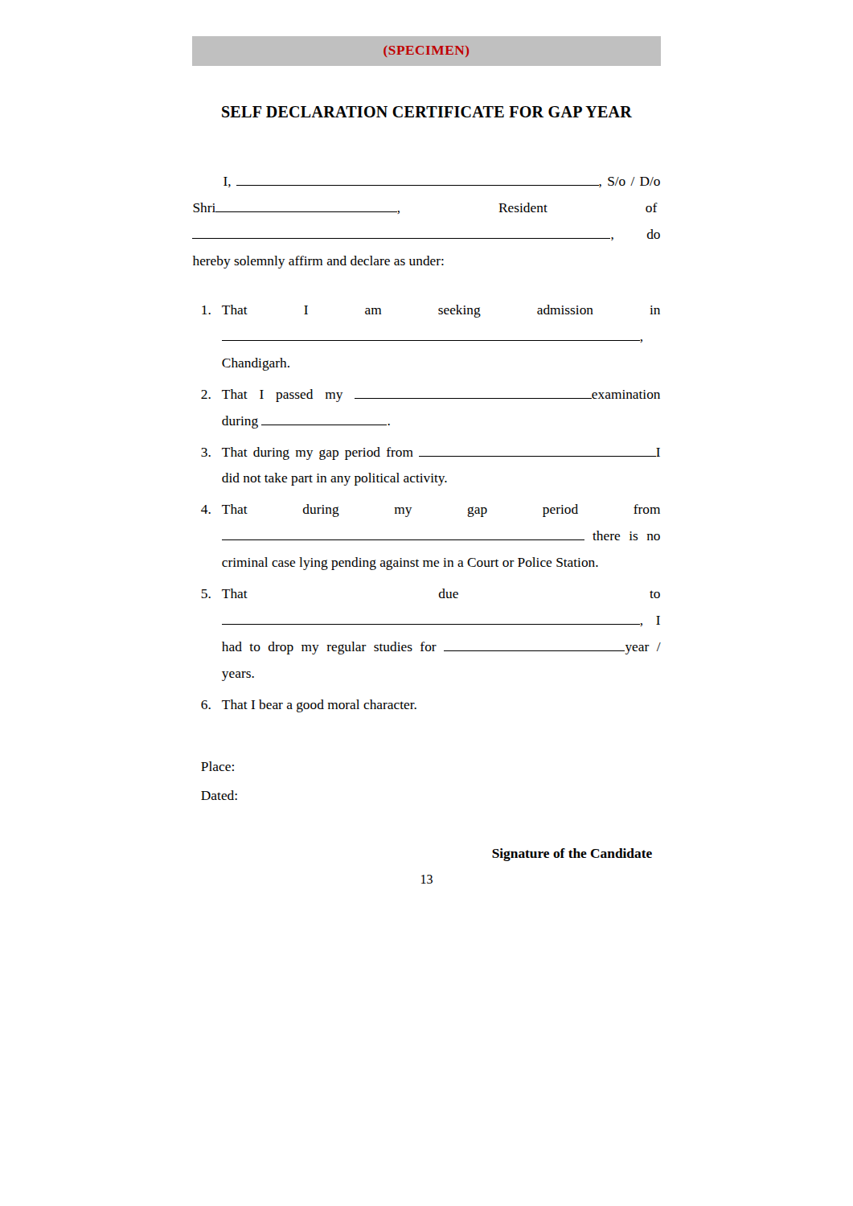(SPECIMEN)
Self Declaration Certificate for Gap Year
I, , S/o / D/o Shri , Resident of , do hereby solemnly affirm and declare as under:
That I am seeking admission in , Chandigarh.
That I passed my examination during .
That during my gap period from I did not take part in any political activity.
That during my gap period from there is no criminal case lying pending against me in a Court or Police Station.
That due to , I had to drop my regular studies for year / years.
That I bear a good moral character.
Place:
Dated:
Signature of the Candidate
13